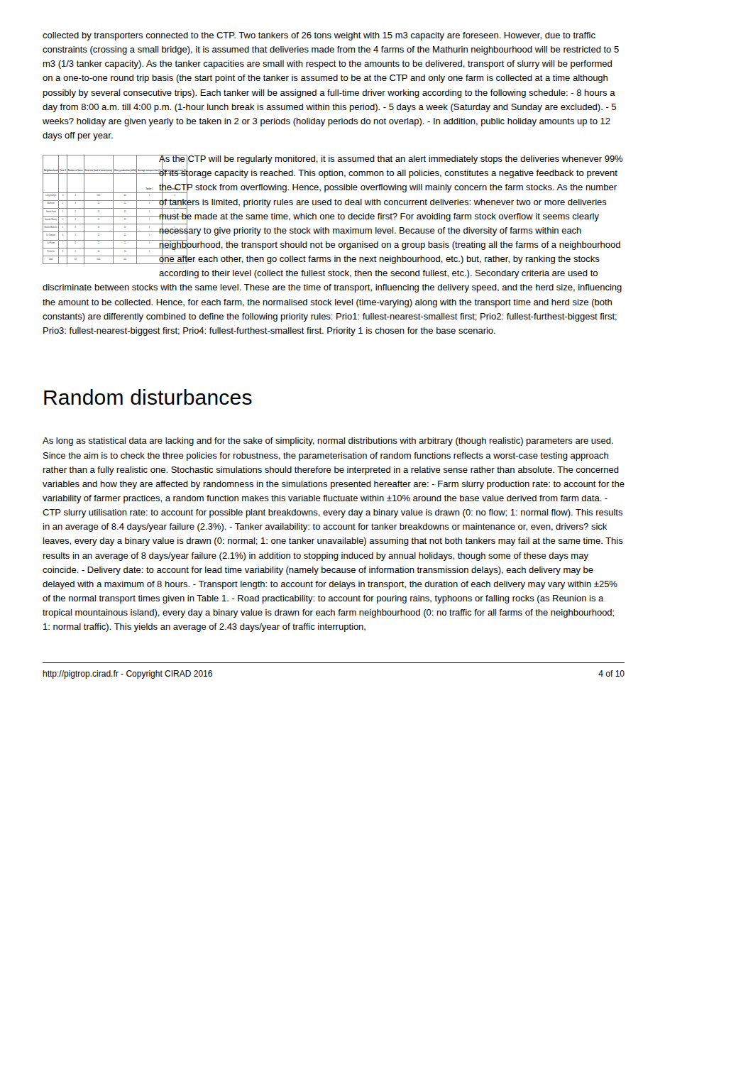collected by transporters connected to the CTP. Two tankers of 26 tons weight with 15 m3 capacity are foreseen. However, due to traffic constraints (crossing a small bridge), it is assumed that deliveries made from the 4 farms of the Mathurin neighbourhood will be restricted to 5 m3 (1/3 tanker capacity). As the tanker capacities are small with respect to the amounts to be delivered, transport of slurry will be performed on a one-to-one round trip basis (the start point of the tanker is assumed to be at the CTP and only one farm is collected at a time although possibly by several consecutive trips). Each tanker will be assigned a full-time driver working according to the following schedule: - 8 hours a day from 8:00 a.m. till 4:00 p.m. (1-hour lunch break is assumed within this period). - 5 days a week (Saturday and Sunday are excluded). - 5 weeks? holiday are given yearly to be taken in 2 or 3 periods (holiday periods do not overlap). - In addition, public holiday amounts up to 12 days off per year.
| Neighbourhood | Farm 1 | Number of farms | Herd size (total of animal units) | Slurry production (m3/d) | Average transport time (h) | Average transport time (h) |
| --- | --- | --- | --- | --- | --- | --- |
| | | | | | Tanker 1 | Tanker 2 |
| Longchamps | 1 | 4 | 1111 | 11 | 1 | 1 |
| Mathurin | 2 | 4 | 11 | 11 | 1 | 1 |
| Grand Fond | 3 | 2 | 11 | 11 | 1 | 1 |
| Grande Ravine | 4 | 3 | 11 | 11 | 1 | 1 |
| Ravine Blanche | 5 | 2 | 11 | 11 | 1 | 1 |
| Le Tampon | 6 | 1 | 11 | 11 | 1 | 1 |
| La Plaine | 7 | 2 | 11 | 11 | 1 | 1 |
| Petite Ile | 8 | 1 | 11 | 11 | 1 | 1 |
| Total | | 19 | 1111 | 111 | | |
As the CTP will be regularly monitored, it is assumed that an alert immediately stops the deliveries whenever 99% of its storage capacity is reached. This option, common to all policies, constitutes a negative feedback to prevent the CTP stock from overflowing. Hence, possible overflowing will mainly concern the farm stocks. As the number of tankers is limited, priority rules are used to deal with concurrent deliveries: whenever two or more deliveries must be made at the same time, which one to decide first? For avoiding farm stock overflow it seems clearly necessary to give priority to the stock with maximum level. Because of the diversity of farms within each neighbourhood, the transport should not be organised on a group basis (treating all the farms of a neighbourhood one after each other, then go collect farms in the next neighbourhood, etc.) but, rather, by ranking the stocks according to their level (collect the fullest stock, then the second fullest, etc.). Secondary criteria are used to discriminate between stocks with the same level. These are the time of transport, influencing the delivery speed, and the herd size, influencing the amount to be collected. Hence, for each farm, the normalised stock level (time-varying) along with the transport time and herd size (both constants) are differently combined to define the following priority rules: Prio1: fullest-nearest-smallest first; Prio2: fullest-furthest-biggest first; Prio3: fullest-nearest-biggest first; Prio4: fullest-furthest-smallest first. Priority 1 is chosen for the base scenario.
Random disturbances
As long as statistical data are lacking and for the sake of simplicity, normal distributions with arbitrary (though realistic) parameters are used. Since the aim is to check the three policies for robustness, the parameterisation of random functions reflects a worst-case testing approach rather than a fully realistic one. Stochastic simulations should therefore be interpreted in a relative sense rather than absolute. The concerned variables and how they are affected by randomness in the simulations presented hereafter are: - Farm slurry production rate: to account for the variability of farmer practices, a random function makes this variable fluctuate within ±10% around the base value derived from farm data. - CTP slurry utilisation rate: to account for possible plant breakdowns, every day a binary value is drawn (0: no flow; 1: normal flow). This results in an average of 8.4 days/year failure (2.3%). - Tanker availability: to account for tanker breakdowns or maintenance or, even, drivers? sick leaves, every day a binary value is drawn (0: normal; 1: one tanker unavailable) assuming that not both tankers may fail at the same time. This results in an average of 8 days/year failure (2.1%) in addition to stopping induced by annual holidays, though some of these days may coincide. - Delivery date: to account for lead time variability (namely because of information transmission delays), each delivery may be delayed with a maximum of 8 hours. - Transport length: to account for delays in transport, the duration of each delivery may vary within ±25% of the normal transport times given in Table 1. - Road practicability: to account for pouring rains, typhoons or falling rocks (as Reunion is a tropical mountainous island), every day a binary value is drawn for each farm neighbourhood (0: no traffic for all farms of the neighbourhood; 1: normal traffic). This yields an average of 2.43 days/year of traffic interruption,
http://pigtrop.cirad.fr - Copyright CIRAD 2016 4 of 10